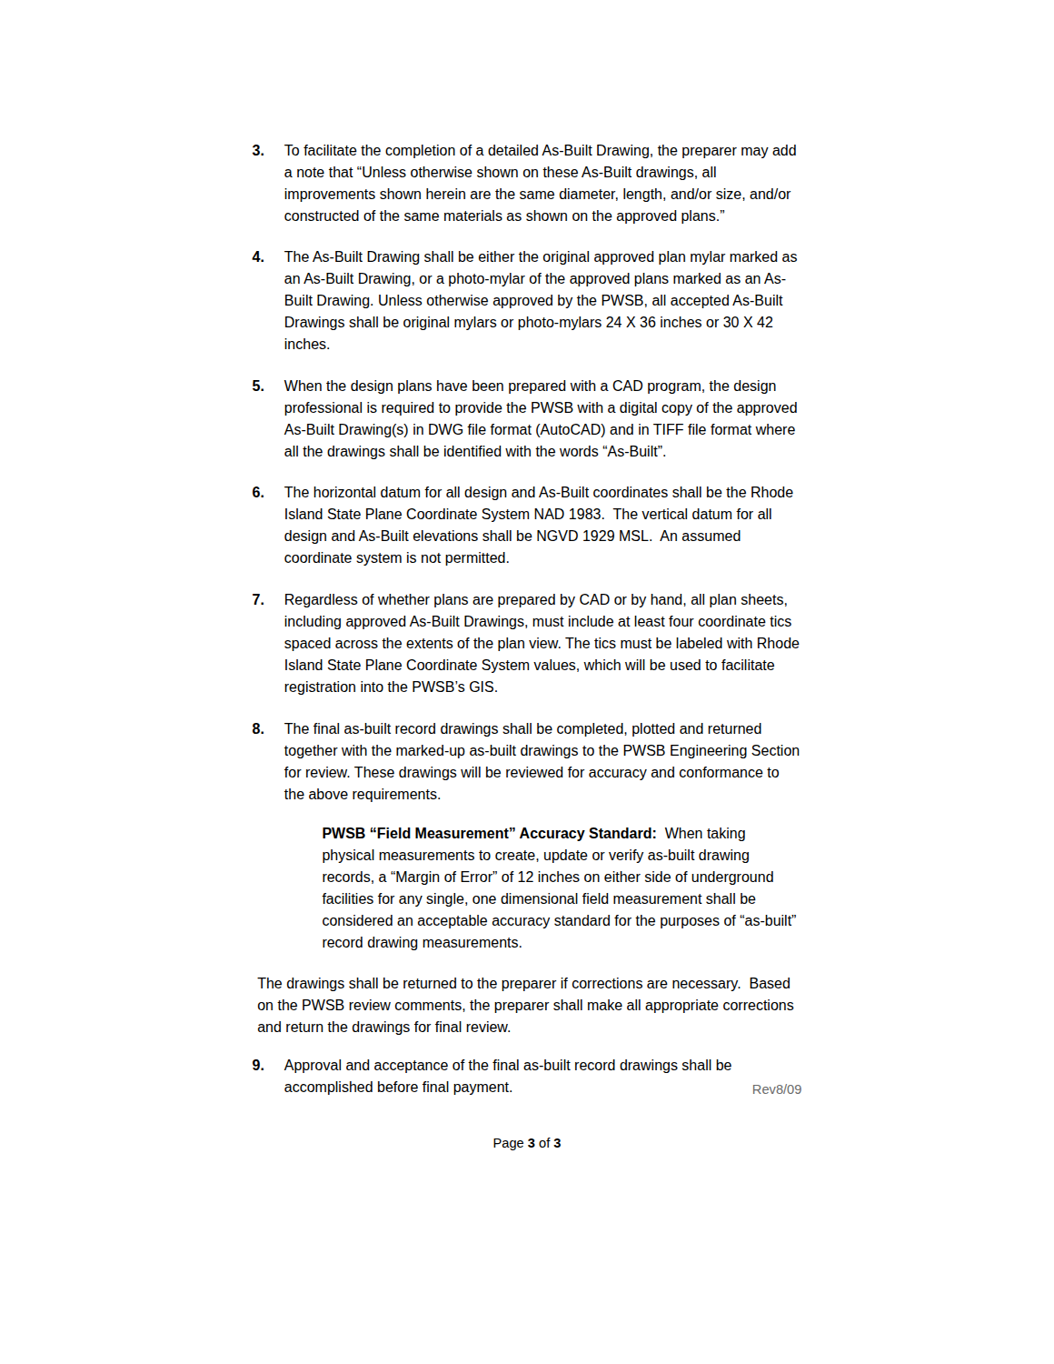3. To facilitate the completion of a detailed As-Built Drawing, the preparer may add a note that “Unless otherwise shown on these As-Built drawings, all improvements shown herein are the same diameter, length, and/or size, and/or constructed of the same materials as shown on the approved plans.”
4. The As-Built Drawing shall be either the original approved plan mylar marked as an As-Built Drawing, or a photo-mylar of the approved plans marked as an As-Built Drawing. Unless otherwise approved by the PWSB, all accepted As-Built Drawings shall be original mylars or photo-mylars 24 X 36 inches or 30 X 42 inches.
5. When the design plans have been prepared with a CAD program, the design professional is required to provide the PWSB with a digital copy of the approved As-Built Drawing(s) in DWG file format (AutoCAD) and in TIFF file format where all the drawings shall be identified with the words “As-Built”.
6. The horizontal datum for all design and As-Built coordinates shall be the Rhode Island State Plane Coordinate System NAD 1983. The vertical datum for all design and As-Built elevations shall be NGVD 1929 MSL. An assumed coordinate system is not permitted.
7. Regardless of whether plans are prepared by CAD or by hand, all plan sheets, including approved As-Built Drawings, must include at least four coordinate tics spaced across the extents of the plan view. The tics must be labeled with Rhode Island State Plane Coordinate System values, which will be used to facilitate registration into the PWSB’s GIS.
8. The final as-built record drawings shall be completed, plotted and returned together with the marked-up as-built drawings to the PWSB Engineering Section for review. These drawings will be reviewed for accuracy and conformance to the above requirements.
PWSB “Field Measurement” Accuracy Standard: When taking physical measurements to create, update or verify as-built drawing records, a “Margin of Error” of 12 inches on either side of underground facilities for any single, one dimensional field measurement shall be considered an acceptable accuracy standard for the purposes of “as-built” record drawing measurements.
The drawings shall be returned to the preparer if corrections are necessary. Based on the PWSB review comments, the preparer shall make all appropriate corrections and return the drawings for final review.
9. Approval and acceptance of the final as-built record drawings shall be accomplished before final payment. Rev8/09
Page 3 of 3